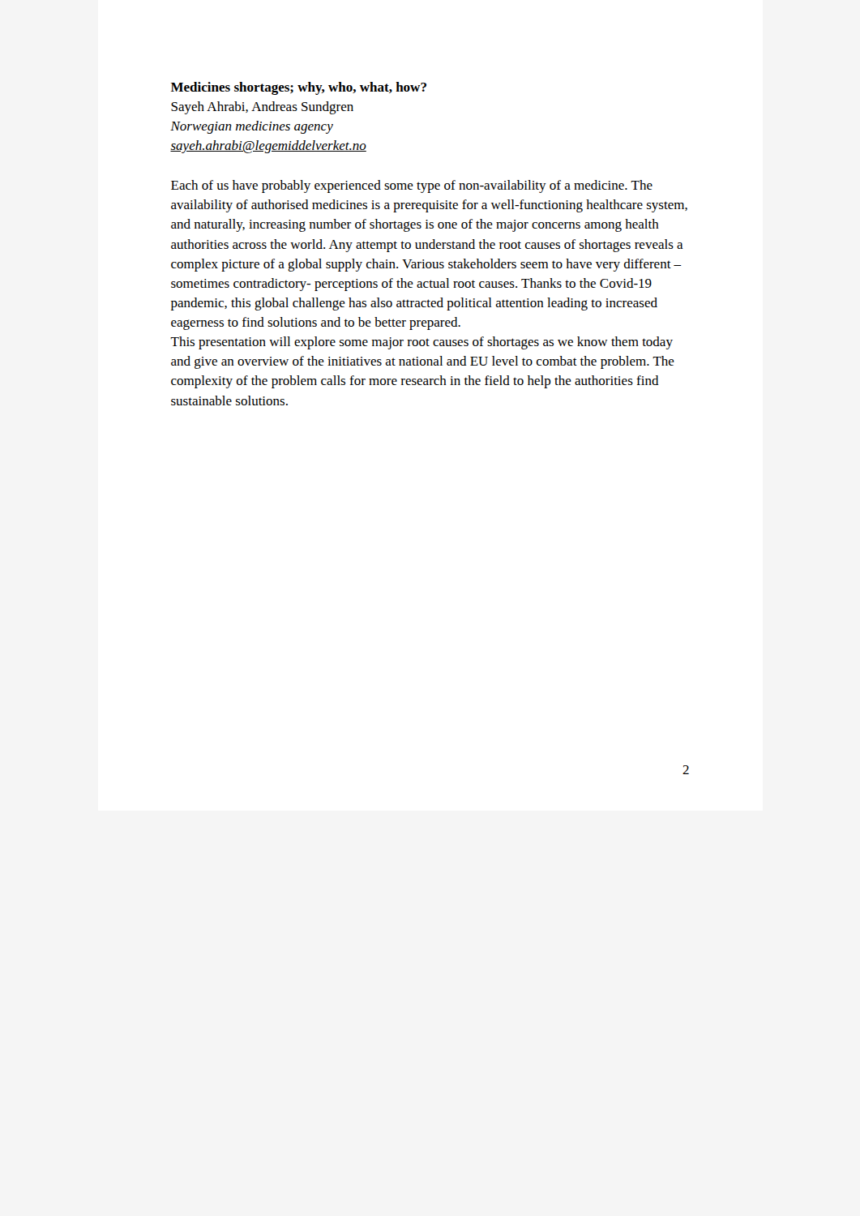Medicines shortages; why, who, what, how?
Sayeh Ahrabi, Andreas Sundgren
Norwegian medicines agency
sayeh.ahrabi@legemiddelverket.no
Each of us have probably experienced some type of non-availability of a medicine. The availability of authorised medicines is a prerequisite for a well-functioning healthcare system, and naturally, increasing number of shortages is one of the major concerns among health authorities across the world. Any attempt to understand the root causes of shortages reveals a complex picture of a global supply chain. Various stakeholders seem to have very different – sometimes contradictory- perceptions of the actual root causes. Thanks to the Covid-19 pandemic, this global challenge has also attracted political attention leading to increased eagerness to find solutions and to be better prepared.
This presentation will explore some major root causes of shortages as we know them today and give an overview of the initiatives at national and EU level to combat the problem. The complexity of the problem calls for more research in the field to help the authorities find sustainable solutions.
2